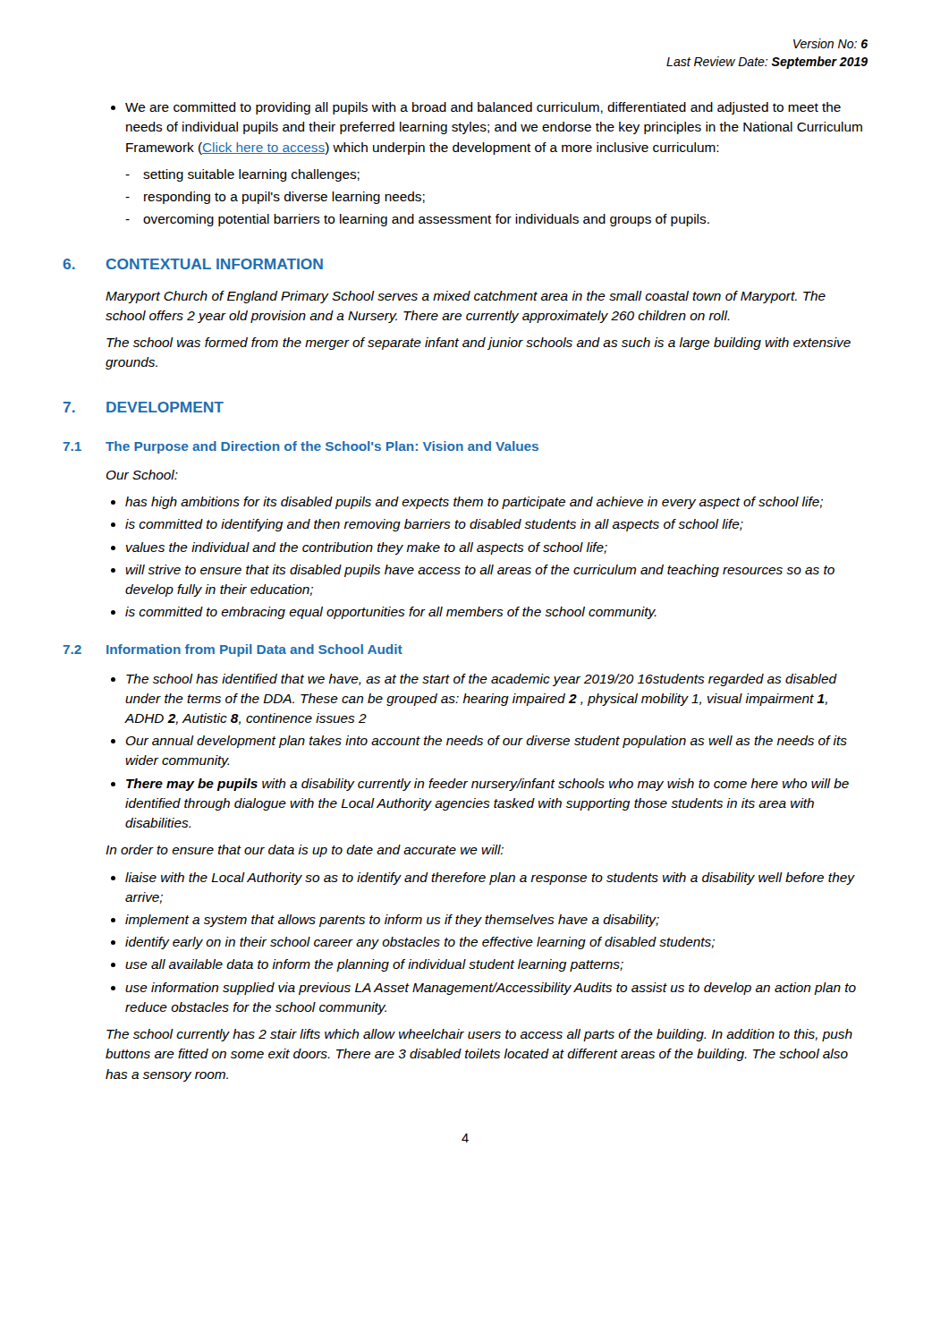Version No: 6
Last Review Date: September 2019
We are committed to providing all pupils with a broad and balanced curriculum, differentiated and adjusted to meet the needs of individual pupils and their preferred learning styles; and we endorse the key principles in the National Curriculum Framework (Click here to access) which underpin the development of a more inclusive curriculum:
setting suitable learning challenges;
responding to a pupil's diverse learning needs;
overcoming potential barriers to learning and assessment for individuals and groups of pupils.
6. CONTEXTUAL INFORMATION
Maryport Church of England Primary School serves a mixed catchment area in the small coastal town of Maryport. The school offers 2 year old provision and a Nursery. There are currently approximately 260 children on roll.
The school was formed from the merger of separate infant and junior schools and as such is a large building with extensive grounds.
7. DEVELOPMENT
7.1 The Purpose and Direction of the School's Plan: Vision and Values
Our School:
has high ambitions for its disabled pupils and expects them to participate and achieve in every aspect of school life;
is committed to identifying and then removing barriers to disabled students in all aspects of school life;
values the individual and the contribution they make to all aspects of school life;
will strive to ensure that its disabled pupils have access to all areas of the curriculum and teaching resources so as to develop fully in their education;
is committed to embracing equal opportunities for all members of the school community.
7.2 Information from Pupil Data and School Audit
The school has identified that we have, as at the start of the academic year 2019/20 16students regarded as disabled under the terms of the DDA. These can be grouped as: hearing impaired 2 , physical mobility 1, visual impairment 1, ADHD 2, Autistic 8, continence issues 2
Our annual development plan takes into account the needs of our diverse student population as well as the needs of its wider community.
There may be pupils with a disability currently in feeder nursery/infant schools who may wish to come here who will be identified through dialogue with the Local Authority agencies tasked with supporting those students in its area with disabilities.
In order to ensure that our data is up to date and accurate we will:
liaise with the Local Authority so as to identify and therefore plan a response to students with a disability well before they arrive;
implement a system that allows parents to inform us if they themselves have a disability;
identify early on in their school career any obstacles to the effective learning of disabled students;
use all available data to inform the planning of individual student learning patterns;
use information supplied via previous LA Asset Management/Accessibility Audits to assist us to develop an action plan to reduce obstacles for the school community.
The school currently has 2 stair lifts which allow wheelchair users to access all parts of the building. In addition to this, push buttons are fitted on some exit doors. There are 3 disabled toilets located at different areas of the building. The school also has a sensory room.
4